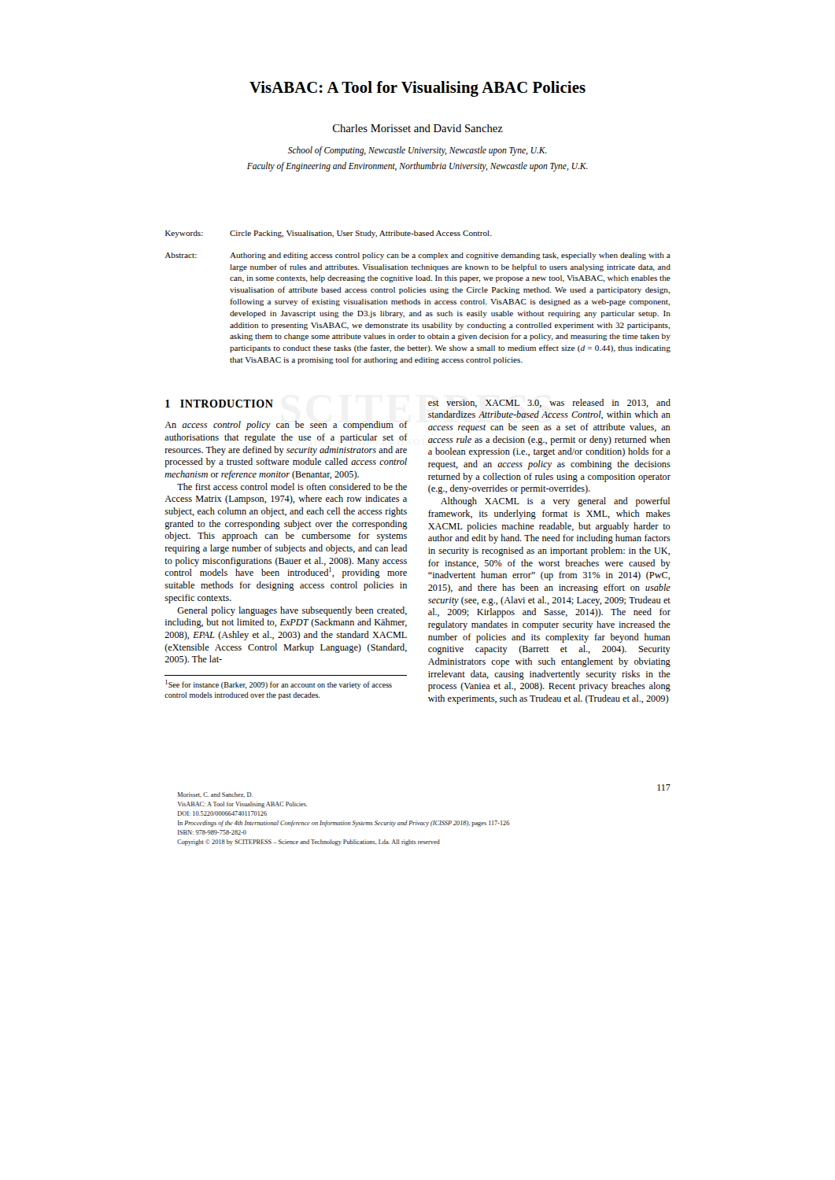VisABAC: A Tool for Visualising ABAC Policies
Charles Morisset and David Sanchez
School of Computing, Newcastle University, Newcastle upon Tyne, U.K.
Faculty of Engineering and Environment, Northumbria University, Newcastle upon Tyne, U.K.
Keywords:
Circle Packing, Visualisation, User Study, Attribute-based Access Control.
Abstract:
Authoring and editing access control policy can be a complex and cognitive demanding task, especially when dealing with a large number of rules and attributes. Visualisation techniques are known to be helpful to users analysing intricate data, and can, in some contexts, help decreasing the cognitive load. In this paper, we propose a new tool, VisABAC, which enables the visualisation of attribute based access control policies using the Circle Packing method. We used a participatory design, following a survey of existing visualisation methods in access control. VisABAC is designed as a web-page component, developed in Javascript using the D3.js library, and as such is easily usable without requiring any particular setup. In addition to presenting VisABAC, we demonstrate its usability by conducting a controlled experiment with 32 participants, asking them to change some attribute values in order to obtain a given decision for a policy, and measuring the time taken by participants to conduct these tasks (the faster, the better). We show a small to medium effect size (d = 0.44), thus indicating that VisABAC is a promising tool for authoring and editing access control policies.
SCITEPRESSSCIENCE AND TECHNOLOGY PUBLICATIONS
1 INTRODUCTION
An access control policy can be seen a compendium of authorisations that regulate the use of a particular set of resources. They are defined by security administrators and are processed by a trusted software module called access control mechanism or reference monitor (Benantar, 2005).
The first access control model is often considered to be the Access Matrix (Lampson, 1974), where each row indicates a subject, each column an object, and each cell the access rights granted to the corresponding subject over the corresponding object. This approach can be cumbersome for systems requiring a large number of subjects and objects, and can lead to policy misconfigurations (Bauer et al., 2008). Many access control models have been introduced1, providing more suitable methods for designing access control policies in specific contexts.
General policy languages have subsequently been created, including, but not limited to, ExPDT (Sackmann and Kähmer, 2008), EPAL (Ashley et al., 2003) and the standard XACML (eXtensible Access Control Markup Language) (Standard, 2005). The lat-
1See for instance (Barker, 2009) for an account on the variety of access control models introduced over the past decades.
est version, XACML 3.0, was released in 2013, and standardizes Attribute-based Access Control, within which an access request can be seen as a set of attribute values, an access rule as a decision (e.g., permit or deny) returned when a boolean expression (i.e., target and/or condition) holds for a request, and an access policy as combining the decisions returned by a collection of rules using a composition operator (e.g., deny-overrides or permit-overrides).
Although XACML is a very general and powerful framework, its underlying format is XML, which makes XACML policies machine readable, but arguably harder to author and edit by hand. The need for including human factors in security is recognised as an important problem: in the UK, for instance, 50% of the worst breaches were caused by “inadvertent human error” (up from 31% in 2014) (PwC, 2015), and there has been an increasing effort on usable security (see, e.g., (Alavi et al., 2014; Lacey, 2009; Trudeau et al., 2009; Kirlappos and Sasse, 2014)). The need for regulatory mandates in computer security have increased the number of policies and its complexity far beyond human cognitive capacity (Barrett et al., 2004). Security Administrators cope with such entanglement by obviating irrelevant data, causing inadvertently security risks in the process (Vaniea et al., 2008). Recent privacy breaches along with experiments, such as Trudeau et al. (Trudeau et al., 2009)
117
Morisset, C. and Sanchez, D.
VisABAC: A Tool for Visualising ABAC Policies.
DOI: 10.5220/0006647401170126
In Proceedings of the 4th International Conference on Information Systems Security and Privacy (ICISSP 2018), pages 117-126
ISBN: 978-989-758-282-0
Copyright © 2018 by SCITEPRESS – Science and Technology Publications, Lda. All rights reserved